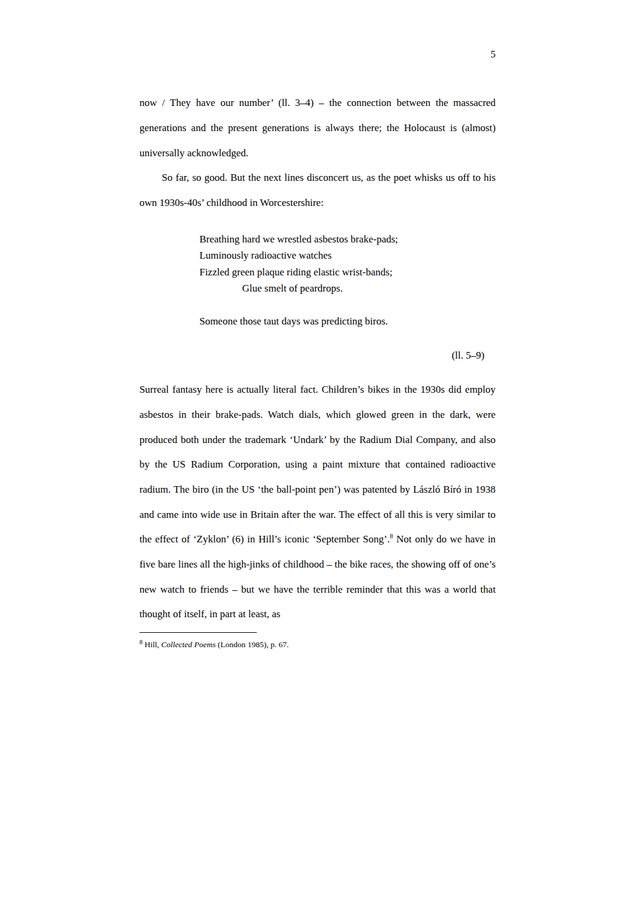5
now / They have our number’ (ll. 3–4) – the connection between the massacred generations and the present generations is always there; the Holocaust is (almost) universally acknowledged.
So far, so good. But the next lines disconcert us, as the poet whisks us off to his own 1930s-40s’ childhood in Worcestershire:
Breathing hard we wrestled asbestos brake-pads;
Luminously radioactive watches
Fizzled green plaque riding elastic wrist-bands;
Glue smelt of peardrops.
Someone those taut days was predicting biros.
(ll. 5–9)
Surreal fantasy here is actually literal fact. Children’s bikes in the 1930s did employ asbestos in their brake-pads. Watch dials, which glowed green in the dark, were produced both under the trademark ‘Undark’ by the Radium Dial Company, and also by the US Radium Corporation, using a paint mixture that contained radioactive radium. The biro (in the US ‘the ball-point pen’) was patented by László Bíró in 1938 and came into wide use in Britain after the war. The effect of all this is very similar to the effect of ‘Zyklon’ (6) in Hill’s iconic ‘September Song’.8 Not only do we have in five bare lines all the high-jinks of childhood – the bike races, the showing off of one’s new watch to friends – but we have the terrible reminder that this was a world that thought of itself, in part at least, as
8 Hill, Collected Poems (London 1985), p. 67.